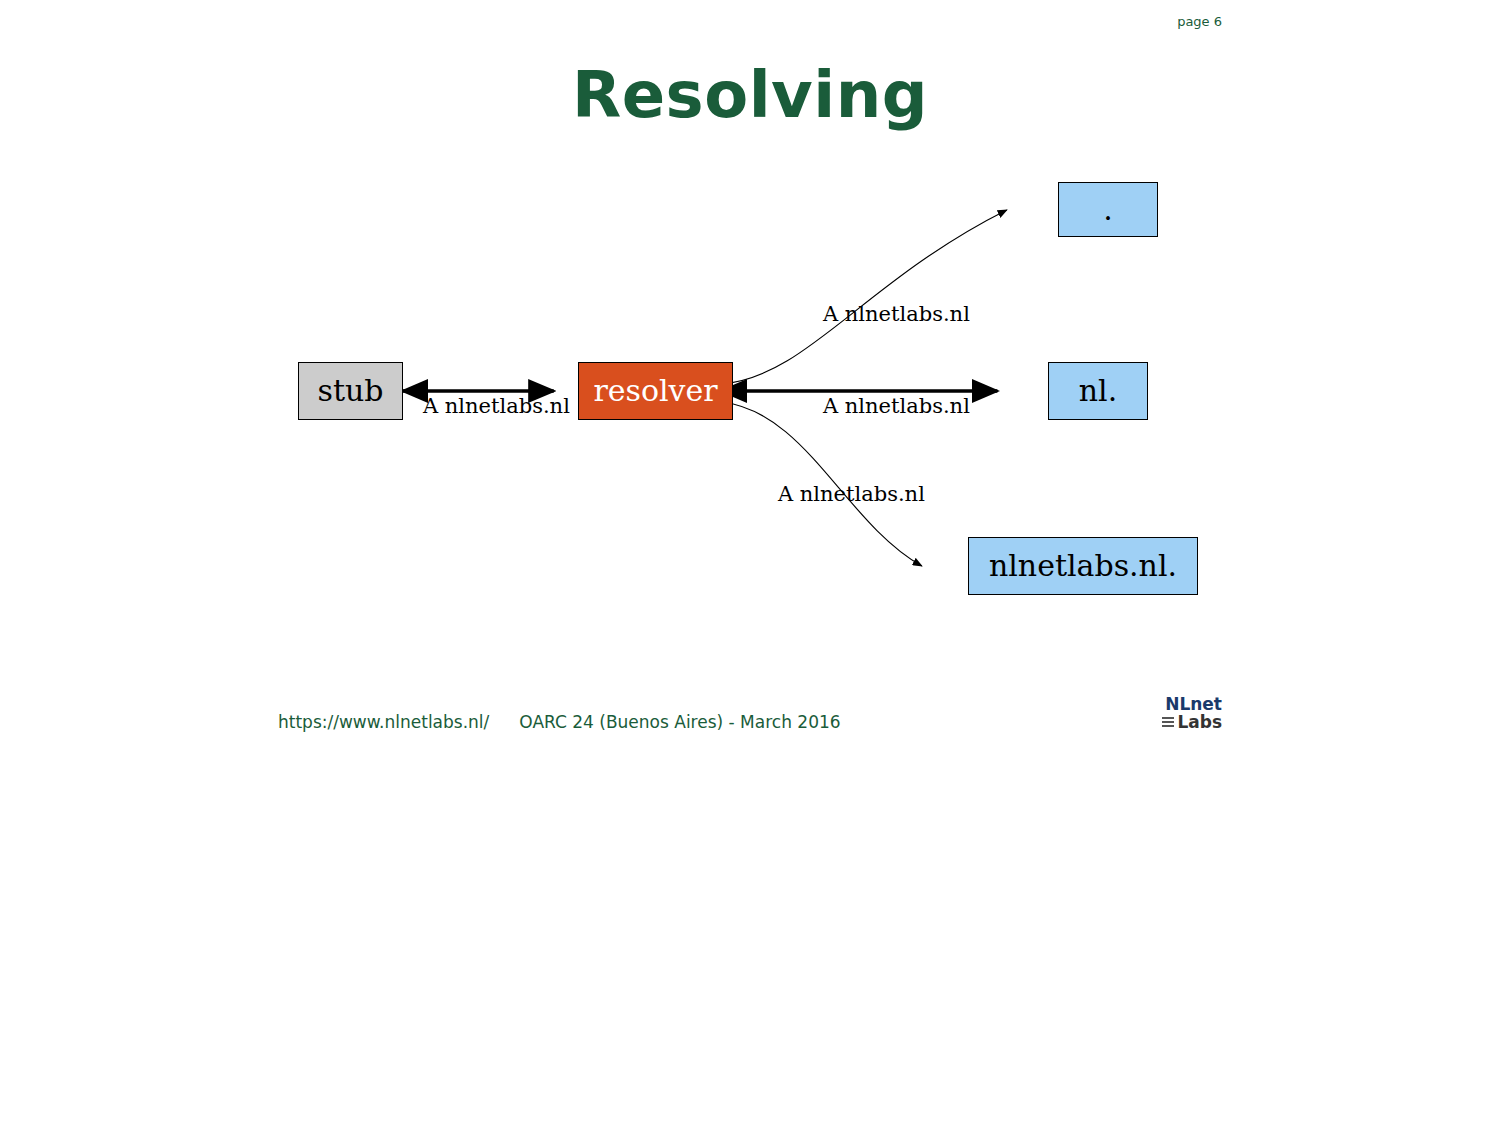page 6
Resolving
stub
resolver
.
nl.
nlnetlabs.nl.
A nlnetlabs.nl
A nlnetlabs.nl
A nlnetlabs.nl
A nlnetlabs.nl
https://www.nlnetlabs.nl/
OARC 24 (Buenos Aires) - March 2016
NLnet
Labs